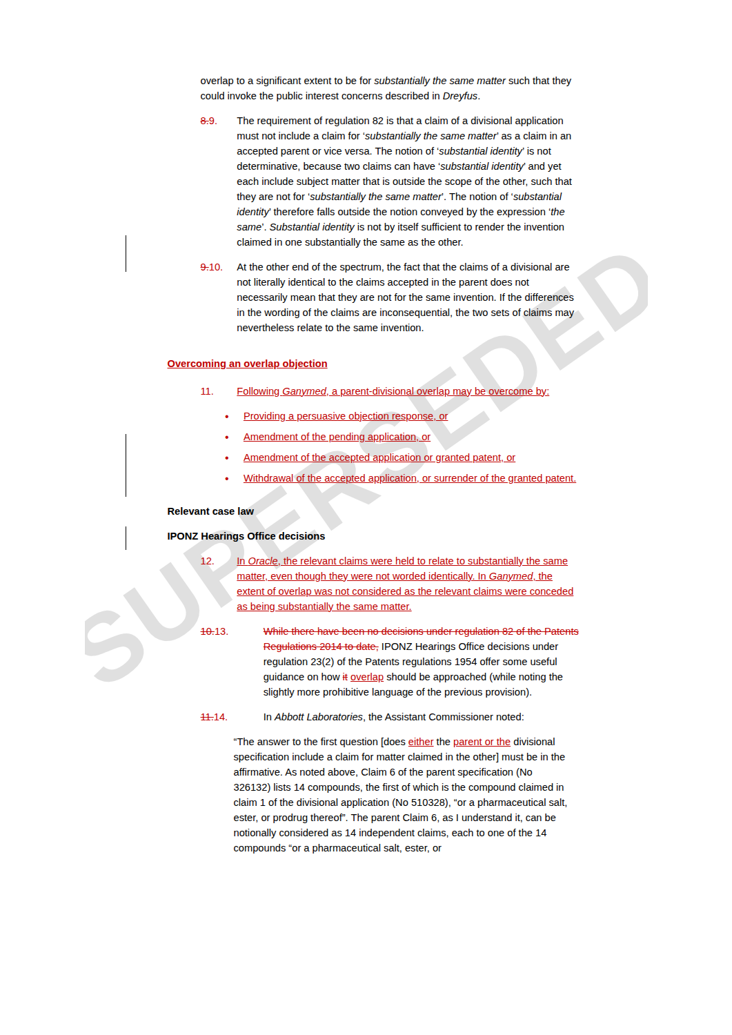SUPERSEDED
overlap to a significant extent to be for substantially the same matter such that they could invoke the public interest concerns described in Dreyfus.
8. 9. The requirement of regulation 82 is that a claim of a divisional application must not include a claim for ‘substantially the same matter’ as a claim in an accepted parent or vice versa. The notion of ‘substantial identity’ is not determinative, because two claims can have ‘substantial identity’ and yet each include subject matter that is outside the scope of the other, such that they are not for ‘substantially the same matter’. The notion of ‘substantial identity’ therefore falls outside the notion conveyed by the expression ‘the same’. Substantial identity is not by itself sufficient to render the invention claimed in one substantially the same as the other.
9. 10. At the other end of the spectrum, the fact that the claims of a divisional are not literally identical to the claims accepted in the parent does not necessarily mean that they are not for the same invention. If the differences in the wording of the claims are inconsequential, the two sets of claims may nevertheless relate to the same invention.
Overcoming an overlap objection
11. Following Ganymed, a parent-divisional overlap may be overcome by:
Providing a persuasive objection response, or
Amendment of the pending application, or
Amendment of the accepted application or granted patent, or
Withdrawal of the accepted application, or surrender of the granted patent.
Relevant case law
IPONZ Hearings Office decisions
12. In Oracle, the relevant claims were held to relate to substantially the same matter, even though they were not worded identically. In Ganymed, the extent of overlap was not considered as the relevant claims were conceded as being substantially the same matter.
10. 13. While there have been no decisions under regulation 82 of the Patents Regulations 2014 to date, IPONZ Hearings Office decisions under regulation 23(2) of the Patents regulations 1954 offer some useful guidance on how it overlap should be approached (while noting the slightly more prohibitive language of the previous provision).
11. 14. In Abbott Laboratories, the Assistant Commissioner noted:
“The answer to the first question [does either the parent or the divisional specification include a claim for matter claimed in the other] must be in the affirmative. As noted above, Claim 6 of the parent specification (No 326132) lists 14 compounds, the first of which is the compound claimed in claim 1 of the divisional application (No 510328), “or a pharmaceutical salt, ester, or prodrug thereof”. The parent Claim 6, as I understand it, can be notionally considered as 14 independent claims, each to one of the 14 compounds “or a pharmaceutical salt, ester, or